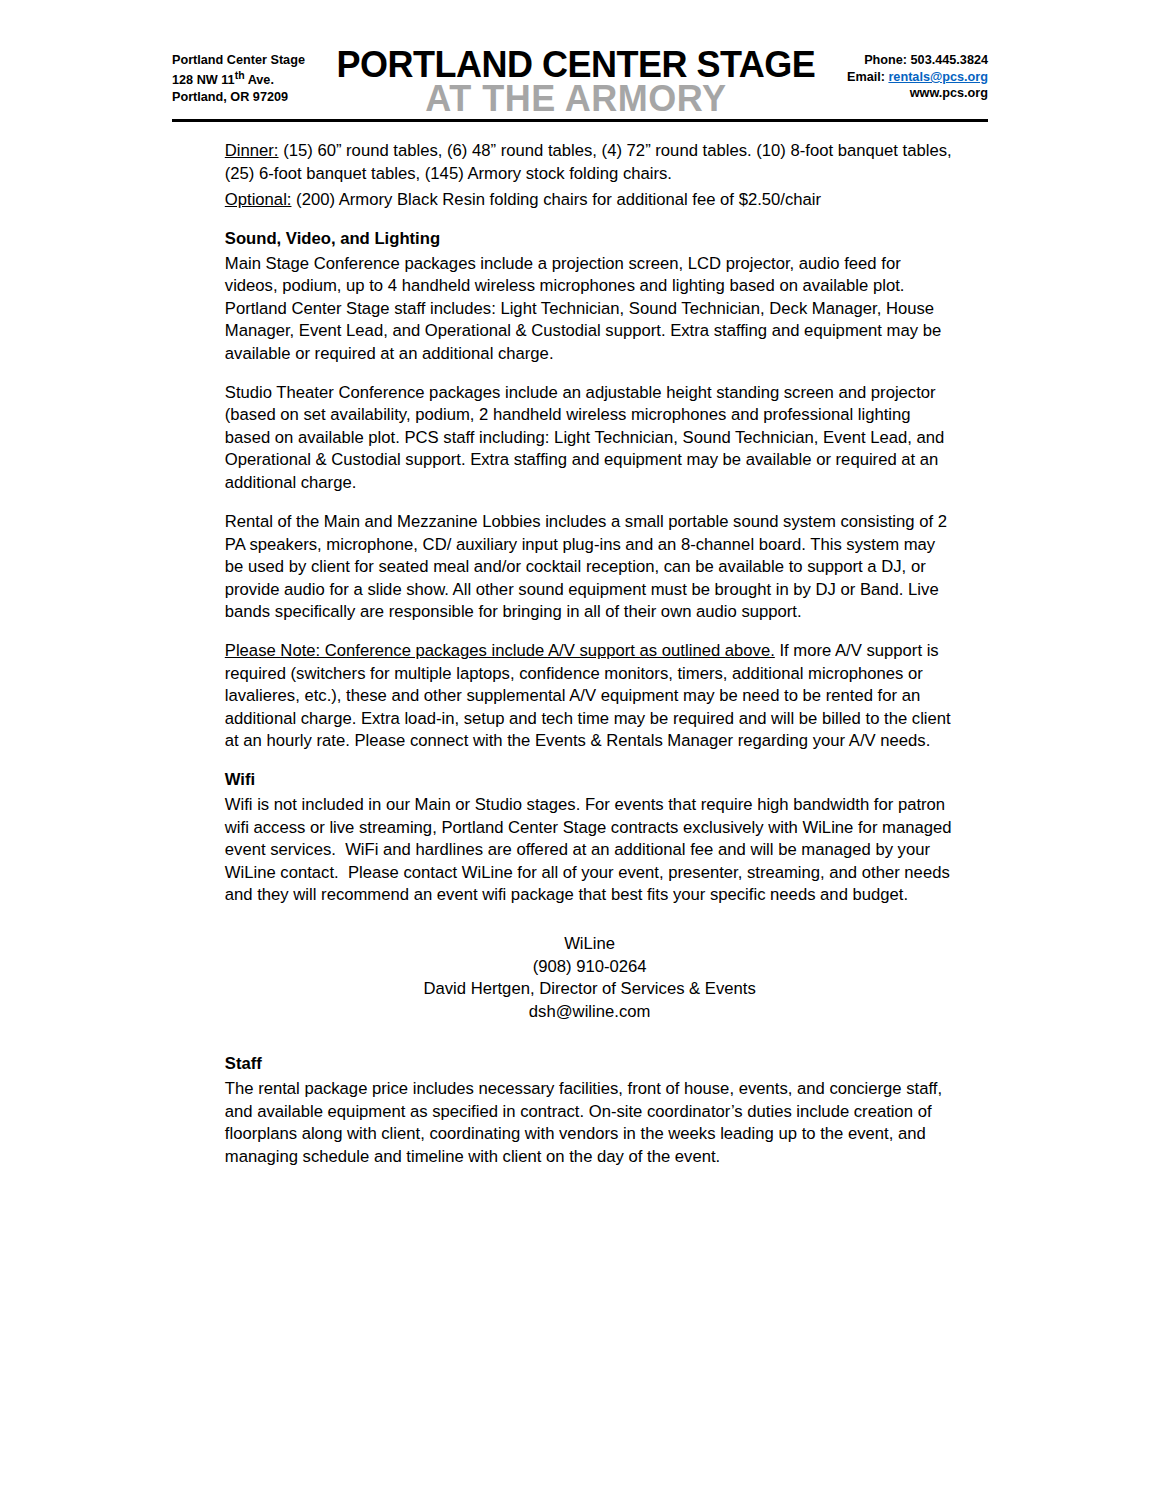Portland Center Stage
128 NW 11th Ave.
Portland, OR 97209
PORTLAND CENTER STAGE
AT THE ARMORY
Phone: 503.445.3824
Email: rentals@pcs.org
www.pcs.org
Dinner: (15) 60” round tables, (6) 48” round tables, (4) 72” round tables. (10) 8-foot banquet tables, (25) 6-foot banquet tables, (145) Armory stock folding chairs.
Optional: (200) Armory Black Resin folding chairs for additional fee of $2.50/chair
Sound, Video, and Lighting
Main Stage Conference packages include a projection screen, LCD projector, audio feed for videos, podium, up to 4 handheld wireless microphones and lighting based on available plot. Portland Center Stage staff includes: Light Technician, Sound Technician, Deck Manager, House Manager, Event Lead, and Operational & Custodial support. Extra staffing and equipment may be available or required at an additional charge.
Studio Theater Conference packages include an adjustable height standing screen and projector (based on set availability, podium, 2 handheld wireless microphones and professional lighting based on available plot. PCS staff including: Light Technician, Sound Technician, Event Lead, and Operational & Custodial support. Extra staffing and equipment may be available or required at an additional charge.
Rental of the Main and Mezzanine Lobbies includes a small portable sound system consisting of 2 PA speakers, microphone, CD/ auxiliary input plug-ins and an 8-channel board. This system may be used by client for seated meal and/or cocktail reception, can be available to support a DJ, or provide audio for a slide show. All other sound equipment must be brought in by DJ or Band. Live bands specifically are responsible for bringing in all of their own audio support.
Please Note: Conference packages include A/V support as outlined above. If more A/V support is required (switchers for multiple laptops, confidence monitors, timers, additional microphones or lavalieres, etc.), these and other supplemental A/V equipment may be need to be rented for an additional charge. Extra load-in, setup and tech time may be required and will be billed to the client at an hourly rate. Please connect with the Events & Rentals Manager regarding your A/V needs.
Wifi
Wifi is not included in our Main or Studio stages. For events that require high bandwidth for patron wifi access or live streaming, Portland Center Stage contracts exclusively with WiLine for managed event services. WiFi and hardlines are offered at an additional fee and will be managed by your WiLine contact. Please contact WiLine for all of your event, presenter, streaming, and other needs and they will recommend an event wifi package that best fits your specific needs and budget.
WiLine
(908) 910-0264
David Hertgen, Director of Services & Events
dsh@wiline.com
Staff
The rental package price includes necessary facilities, front of house, events, and concierge staff, and available equipment as specified in contract. On-site coordinator’s duties include creation of floorplans along with client, coordinating with vendors in the weeks leading up to the event, and managing schedule and timeline with client on the day of the event.